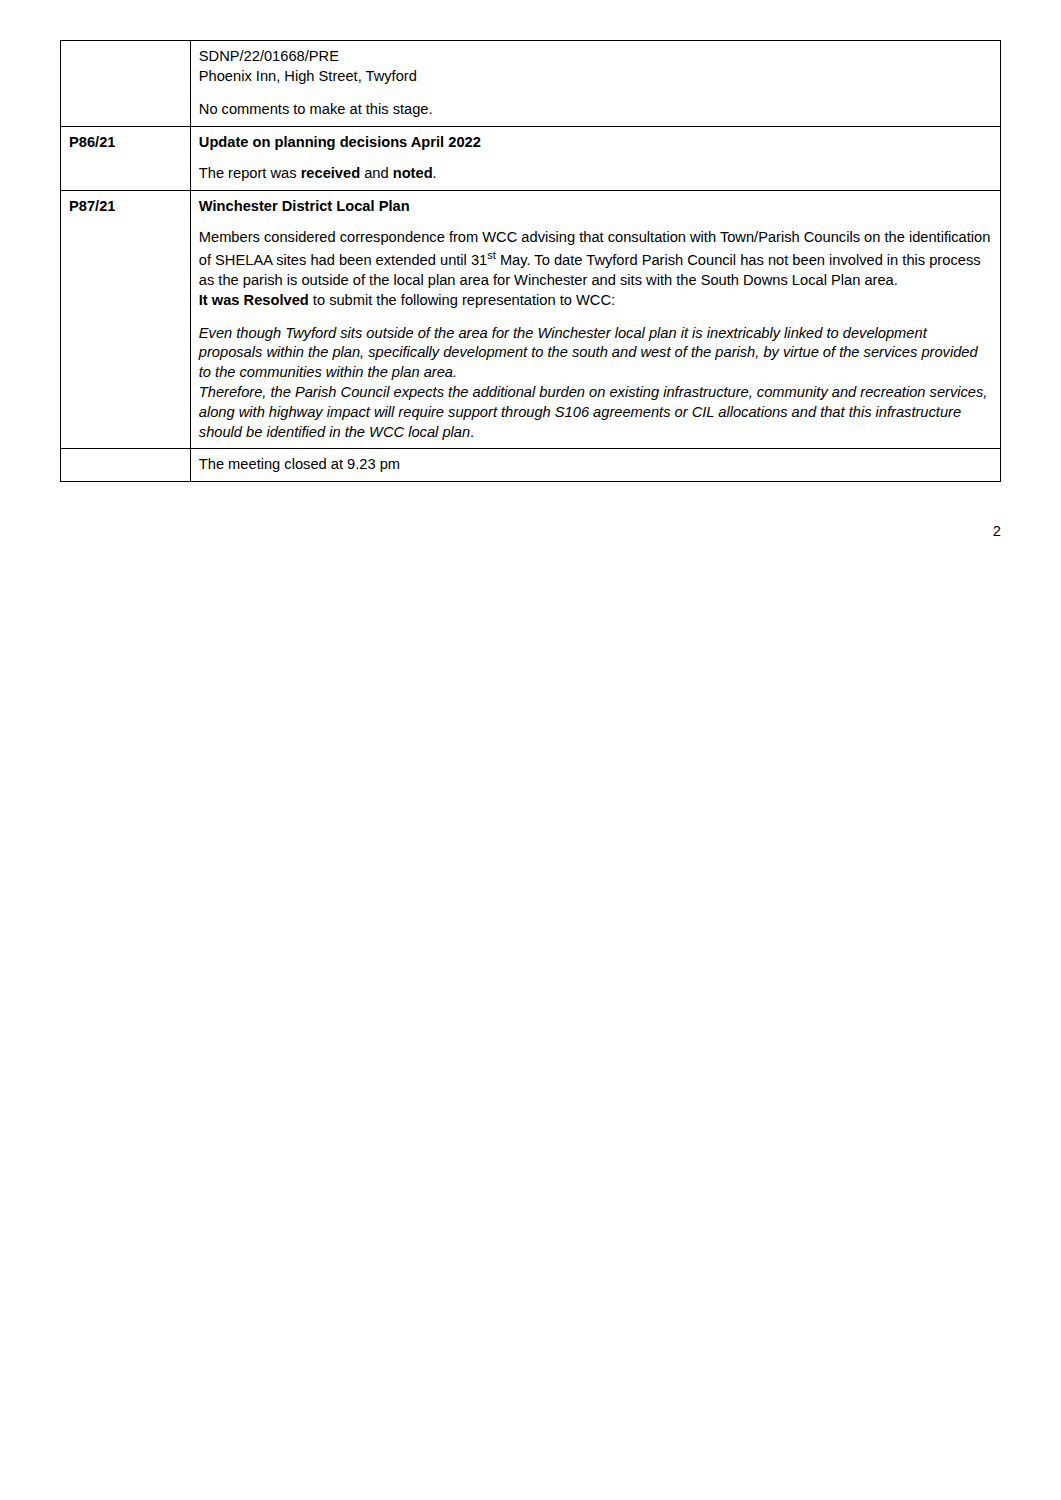| | SDNP/22/01668/PRE Phoenix Inn, High Street, Twyford No comments to make at this stage. |
| P86/21 | Update on planning decisions April 2022 The report was received and noted . |
| P87/21 | Winchester District Local Plan Members considered correspondence from WCC advising that consultation with Town/Parish Councils on the identification of SHELAA sites had been extended until 31 st May. To date Twyford Parish Council has not been involved in this process as the parish is outside of the local plan area for Winchester and sits with the South Downs Local Plan area. It was Resolved to submit the following representation to WCC: Even though Twyford sits outside of the area for the Winchester local plan it is inextricably linked to development proposals within the plan, specifically development to the south and west of the parish, by virtue of the services provided to the communities within the plan area. Therefore, the Parish Council expects the additional burden on existing infrastructure, community and recreation services, along with highway impact will require support through S106 agreements or CIL allocations and that this infrastructure should be identified in the WCC local plan . |
| | The meeting closed at 9.23 pm |
2